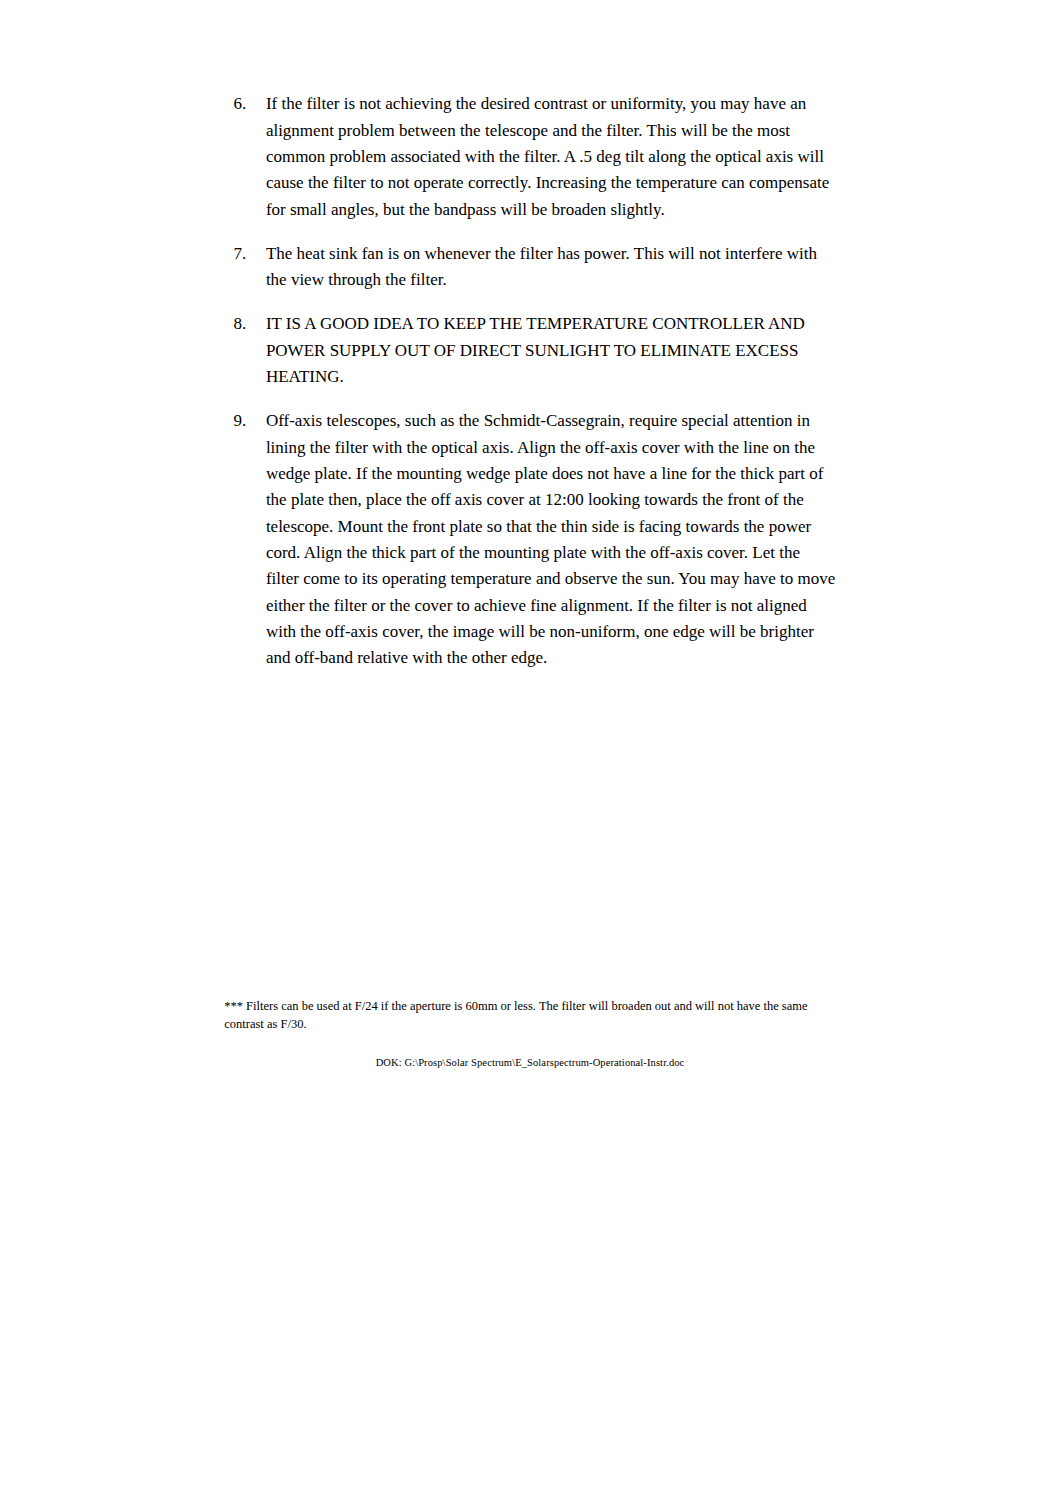If the filter is not achieving the desired contrast or uniformity, you may have an alignment problem between the telescope and the filter. This will be the most common problem associated with the filter. A .5 deg tilt along the optical axis will cause the filter to not operate correctly. Increasing the temperature can compensate for small angles, but the bandpass will be broaden slightly.
The heat sink fan is on whenever the filter has power. This will not interfere with the view through the filter.
IT IS A GOOD IDEA TO KEEP THE TEMPERATURE CONTROLLER AND POWER SUPPLY OUT OF DIRECT SUNLIGHT TO ELIMINATE EXCESS HEATING.
Off-axis telescopes, such as the Schmidt-Cassegrain, require special attention in lining the filter with the optical axis. Align the off-axis cover with the line on the wedge plate. If the mounting wedge plate does not have a line for the thick part of the plate then, place the off axis cover at 12:00 looking towards the front of the telescope. Mount the front plate so that the thin side is facing towards the power cord. Align the thick part of the mounting plate with the off-axis cover. Let the filter come to its operating temperature and observe the sun. You may have to move either the filter or the cover to achieve fine alignment. If the filter is not aligned with the off-axis cover, the image will be non-uniform, one edge will be brighter and off-band relative with the other edge.
*** Filters can be used at F/24 if the aperture is 60mm or less. The filter will broaden out and will not have the same contrast as F/30.
DOK: G:\Prosp\Solar Spectrum\E_Solarspectrum-Operational-Instr.doc